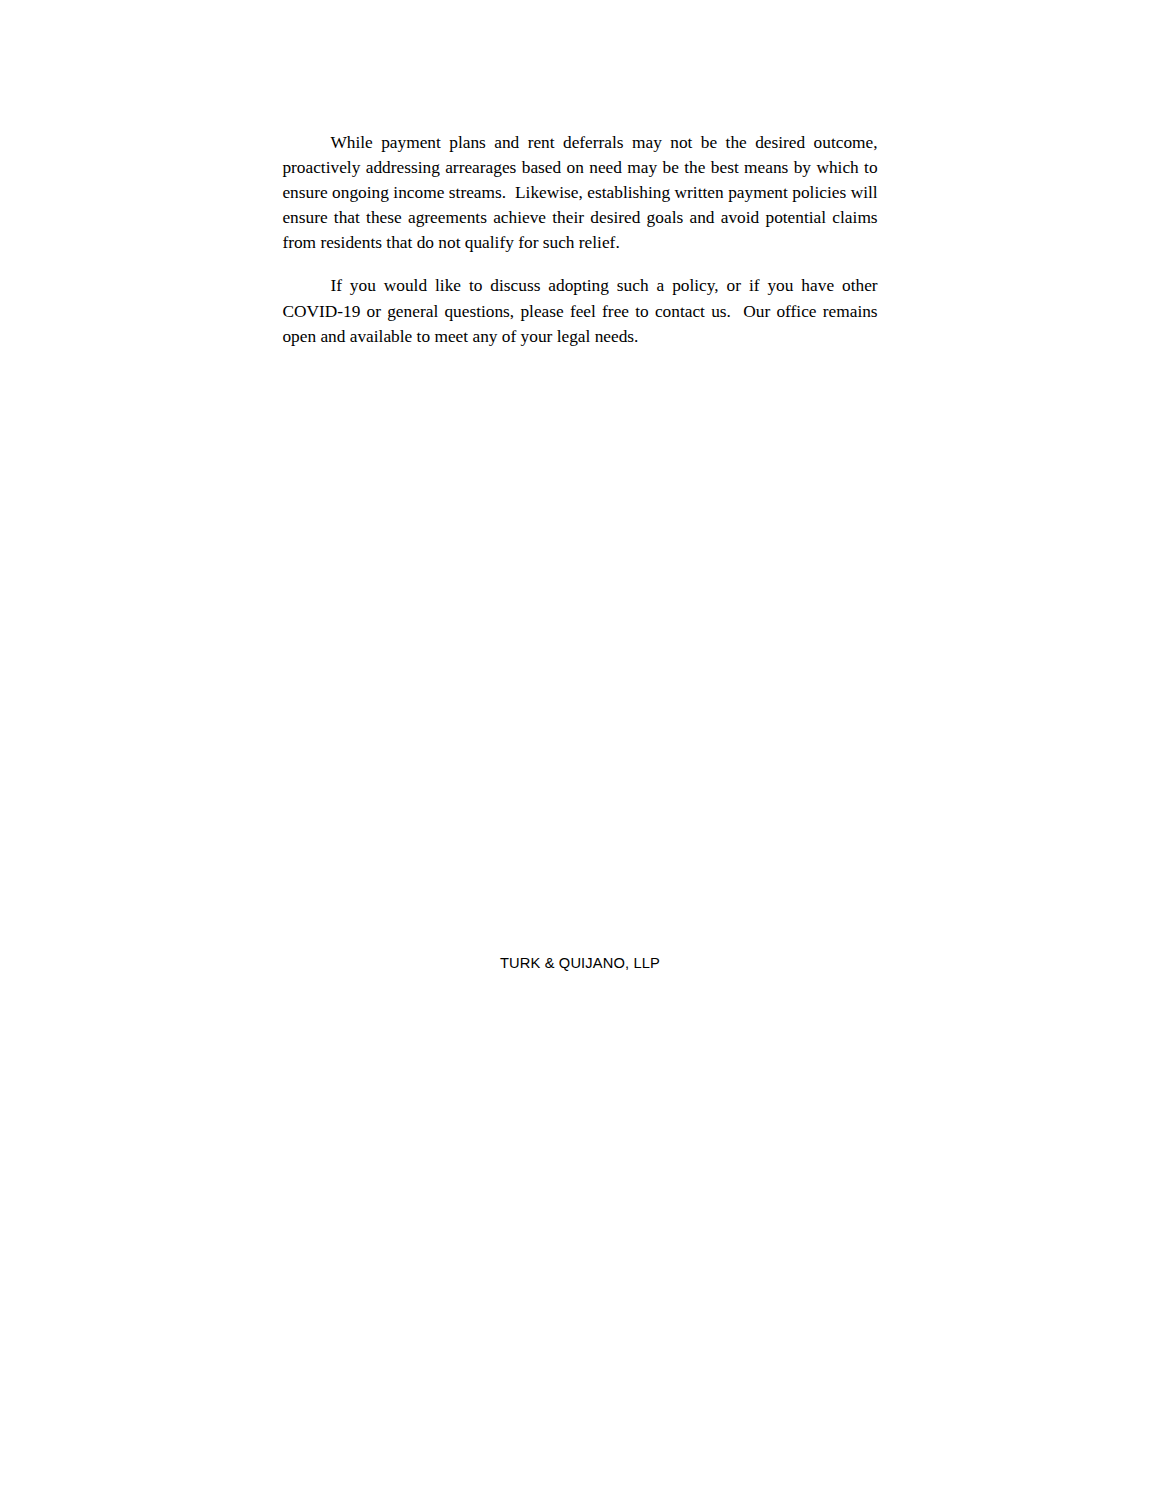While payment plans and rent deferrals may not be the desired outcome, proactively addressing arrearages based on need may be the best means by which to ensure ongoing income streams. Likewise, establishing written payment policies will ensure that these agreements achieve their desired goals and avoid potential claims from residents that do not qualify for such relief.
If you would like to discuss adopting such a policy, or if you have other COVID-19 or general questions, please feel free to contact us. Our office remains open and available to meet any of your legal needs.
TURK & QUIJANO, LLP